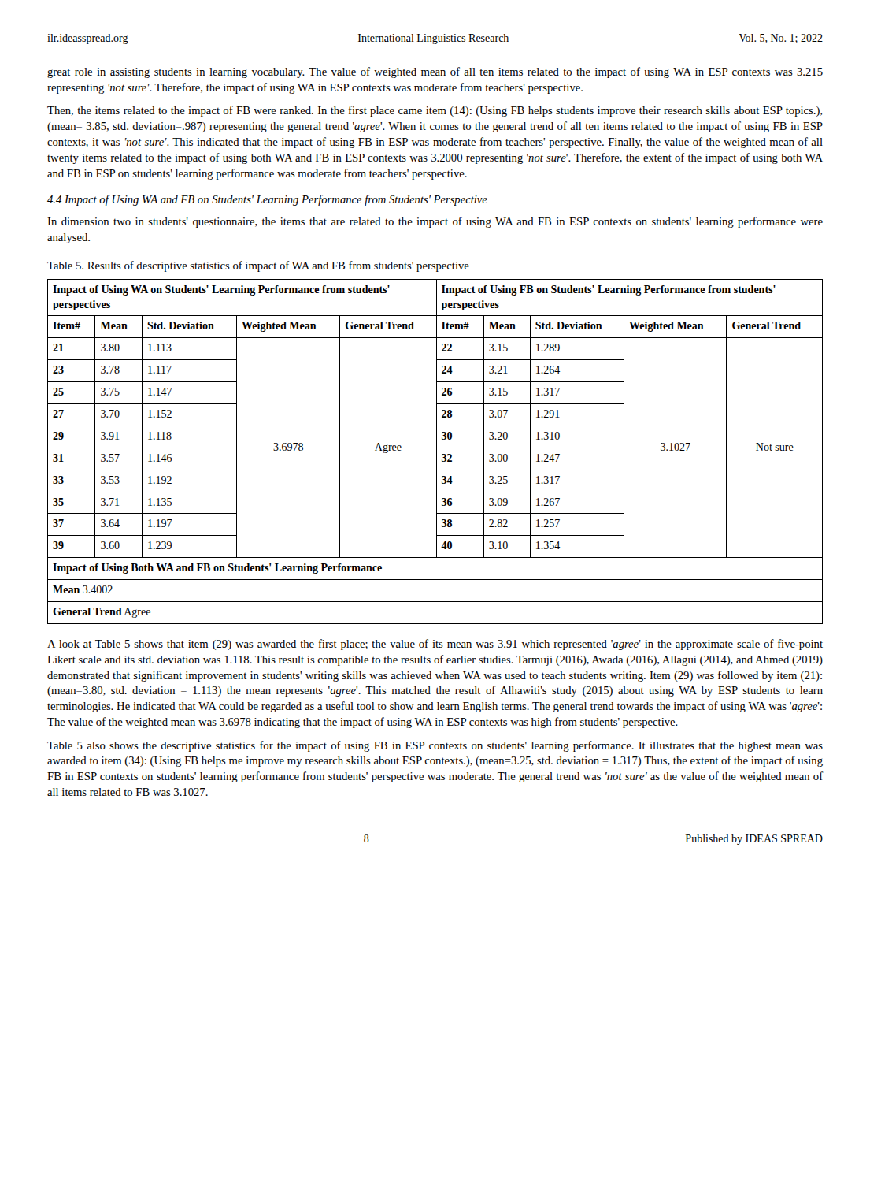ilr.ideasspread.org
International Linguistics Research
Vol. 5, No. 1; 2022
great role in assisting students in learning vocabulary. The value of weighted mean of all ten items related to the impact of using WA in ESP contexts was 3.215 representing 'not sure'. Therefore, the impact of using WA in ESP contexts was moderate from teachers' perspective.
Then, the items related to the impact of FB were ranked. In the first place came item (14): (Using FB helps students improve their research skills about ESP topics.), (mean= 3.85, std. deviation=.987) representing the general trend 'agree'. When it comes to the general trend of all ten items related to the impact of using FB in ESP contexts, it was 'not sure'. This indicated that the impact of using FB in ESP was moderate from teachers' perspective. Finally, the value of the weighted mean of all twenty items related to the impact of using both WA and FB in ESP contexts was 3.2000 representing 'not sure'. Therefore, the extent of the impact of using both WA and FB in ESP on students' learning performance was moderate from teachers' perspective.
4.4 Impact of Using WA and FB on Students' Learning Performance from Students' Perspective
In dimension two in students' questionnaire, the items that are related to the impact of using WA and FB in ESP contexts on students' learning performance were analysed.
Table 5. Results of descriptive statistics of impact of WA and FB from students' perspective
| Impact of Using WA on Students' Learning Performance from students' perspectives | Impact of Using FB on Students' Learning Performance from students' perspectives |
| --- | --- |
| Item# | Mean | Std. Deviation | Weighted Mean | General Trend | Item# | Mean | Std. Deviation | Weighted Mean | General Trend |
| 21 | 3.80 | 1.113 | 3.6978 | Agree | 22 | 3.15 | 1.289 | 3.1027 | Not sure |
| 23 | 3.78 | 1.117 | 24 | 3.21 | 1.264 |
| 25 | 3.75 | 1.147 | 26 | 3.15 | 1.317 |
| 27 | 3.70 | 1.152 | 28 | 3.07 | 1.291 |
| 29 | 3.91 | 1.118 | 30 | 3.20 | 1.310 |
| 31 | 3.57 | 1.146 | 32 | 3.00 | 1.247 |
| 33 | 3.53 | 1.192 | 34 | 3.25 | 1.317 |
| 35 | 3.71 | 1.135 | 36 | 3.09 | 1.267 |
| 37 | 3.64 | 1.197 | 38 | 2.82 | 1.257 |
| 39 | 3.60 | 1.239 | 40 | 3.10 | 1.354 |
| Impact of Using Both WA and FB on Students' Learning Performance |
| Mean 3.4002 |
| General Trend Agree |
A look at Table 5 shows that item (29) was awarded the first place; the value of its mean was 3.91 which represented 'agree' in the approximate scale of five-point Likert scale and its std. deviation was 1.118. This result is compatible to the results of earlier studies. Tarmuji (2016), Awada (2016), Allagui (2014), and Ahmed (2019) demonstrated that significant improvement in students' writing skills was achieved when WA was used to teach students writing. Item (29) was followed by item (21): (mean=3.80, std. deviation = 1.113) the mean represents 'agree'. This matched the result of Alhawiti's study (2015) about using WA by ESP students to learn terminologies. He indicated that WA could be regarded as a useful tool to show and learn English terms. The general trend towards the impact of using WA was 'agree': The value of the weighted mean was 3.6978 indicating that the impact of using WA in ESP contexts was high from students' perspective.
Table 5 also shows the descriptive statistics for the impact of using FB in ESP contexts on students' learning performance. It illustrates that the highest mean was awarded to item (34): (Using FB helps me improve my research skills about ESP contexts.), (mean=3.25, std. deviation = 1.317) Thus, the extent of the impact of using FB in ESP contexts on students' learning performance from students' perspective was moderate. The general trend was 'not sure' as the value of the weighted mean of all items related to FB was 3.1027.
8
Published by IDEAS SPREAD